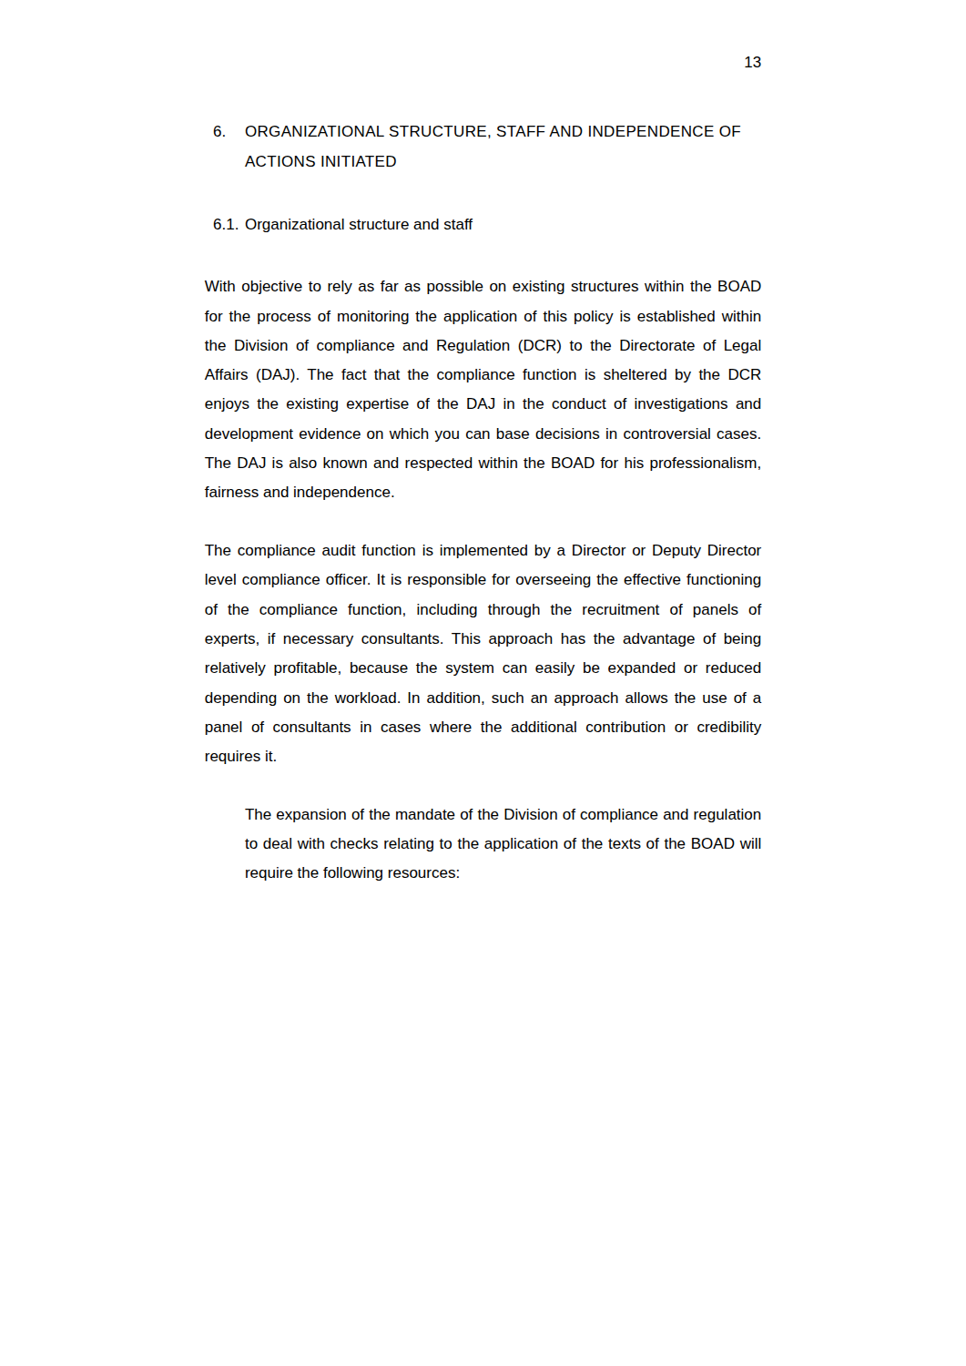13
6.
Organizational structure, staff and independence of actions initiated
6.1. Organizational structure and staff
With objective to rely as far as possible on existing structures within the BOAD for the process of monitoring the application of this policy is established within the Division of compliance and Regulation (DCR) to the Directorate of Legal Affairs (DAJ). The fact that the compliance function is sheltered by the DCR enjoys the existing expertise of the DAJ in the conduct of investigations and development evidence on which you can base decisions in controversial cases. The DAJ is also known and respected within the BOAD for his professionalism, fairness and independence.
The compliance audit function is implemented by a Director or Deputy Director level compliance officer. It is responsible for overseeing the effective functioning of the compliance function, including through the recruitment of panels of experts, if necessary consultants. This approach has the advantage of being relatively profitable, because the system can easily be expanded or reduced depending on the workload. In addition, such an approach allows the use of a panel of consultants in cases where the additional contribution or credibility requires it.
The expansion of the mandate of the Division of compliance and regulation to deal with checks relating to the application of the texts of the BOAD will require the following resources: